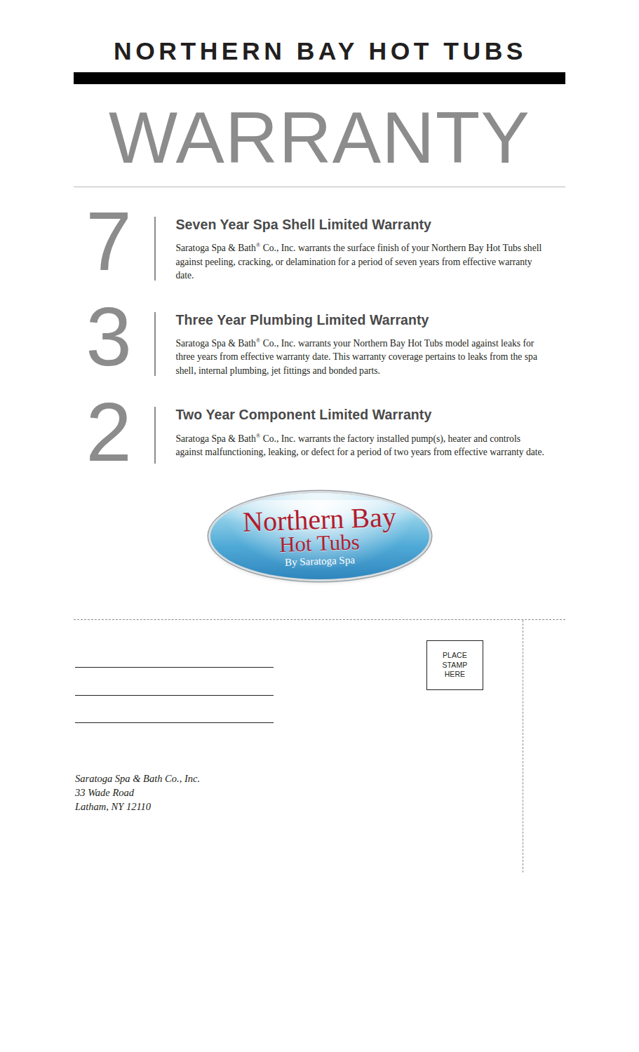NORTHERN BAY HOT TUBS
WARRANTY
7
Seven Year Spa Shell Limited Warranty
Saratoga Spa & Bath® Co., Inc. warrants the surface finish of your Northern Bay Hot Tubs shell against peeling, cracking, or delamination for a period of seven years from effective warranty date.
3
Three Year Plumbing Limited Warranty
Saratoga Spa & Bath® Co., Inc. warrants your Northern Bay Hot Tubs model against leaks for three years from effective warranty date. This warranty coverage pertains to leaks from the spa shell, internal plumbing, jet fittings and bonded parts.
2
Two Year Component Limited Warranty
Saratoga Spa & Bath® Co., Inc. warrants the factory installed pump(s), heater and controls against malfunctioning, leaking, or defect for a period of two years from effective warranty date.
Northern Bay
Hot Tubs
By Saratoga Spa
PLACE
STAMP
HERE
Saratoga Spa & Bath Co., Inc.
33 Wade Road
Latham, NY 12110